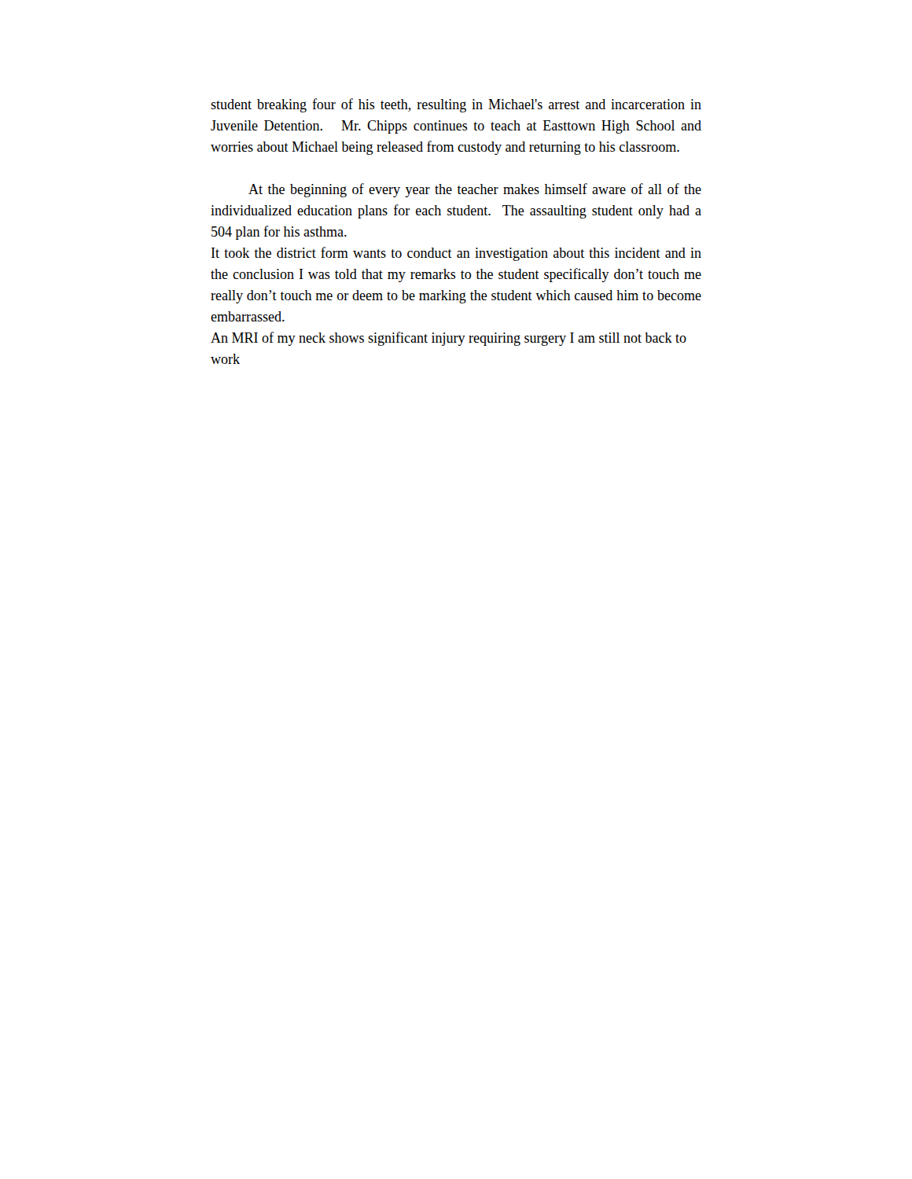student breaking four of his teeth, resulting in Michael's arrest and incarceration in Juvenile Detention. Mr. Chipps continues to teach at Easttown High School and worries about Michael being released from custody and returning to his classroom.
At the beginning of every year the teacher makes himself aware of all of the individualized education plans for each student. The assaulting student only had a 504 plan for his asthma.
It took the district form wants to conduct an investigation about this incident and in the conclusion I was told that my remarks to the student specifically don’t touch me really don’t touch me or deem to be marking the student which caused him to become embarrassed.
An MRI of my neck shows significant injury requiring surgery I am still not back to work